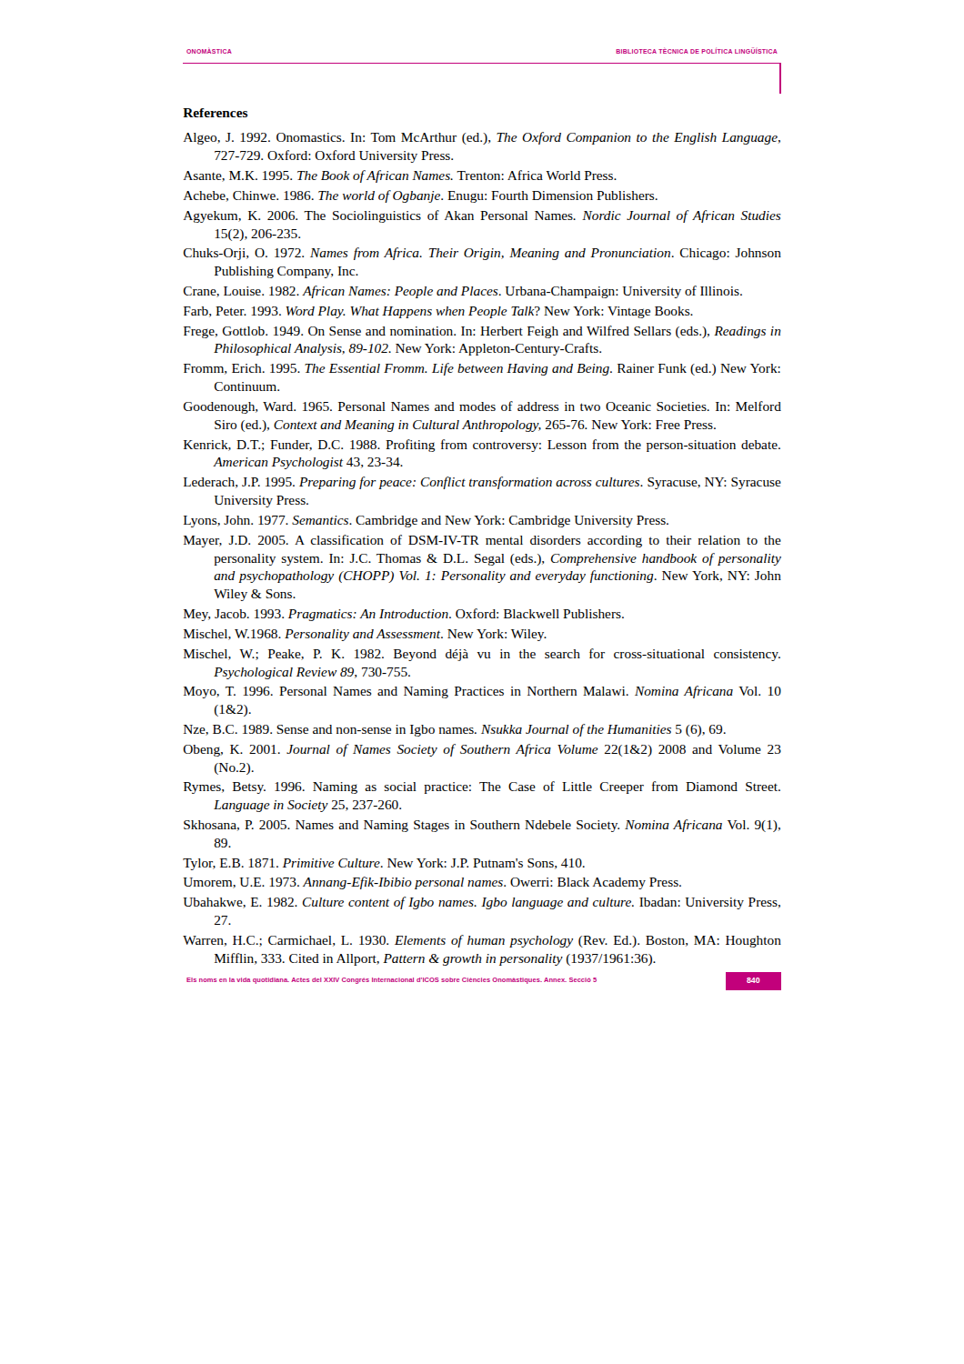Onomàstica
Biblioteca Tècnica de Política Lingüística
References
Algeo, J. 1992. Onomastics. In: Tom McArthur (ed.), The Oxford Companion to the English Language, 727-729. Oxford: Oxford University Press.
Asante, M.K. 1995. The Book of African Names. Trenton: Africa World Press.
Achebe, Chinwe. 1986. The world of Ogbanje. Enugu: Fourth Dimension Publishers.
Agyekum, K. 2006. The Sociolinguistics of Akan Personal Names. Nordic Journal of African Studies 15(2), 206-235.
Chuks-Orji, O. 1972. Names from Africa. Their Origin, Meaning and Pronunciation. Chicago: Johnson Publishing Company, Inc.
Crane, Louise. 1982. African Names: People and Places. Urbana-Champaign: University of Illinois.
Farb, Peter. 1993. Word Play. What Happens when People Talk? New York: Vintage Books.
Frege, Gottlob. 1949. On Sense and nomination. In: Herbert Feigh and Wilfred Sellars (eds.), Readings in Philosophical Analysis, 89-102. New York: Appleton-Century-Crafts.
Fromm, Erich. 1995. The Essential Fromm. Life between Having and Being. Rainer Funk (ed.) New York: Continuum.
Goodenough, Ward. 1965. Personal Names and modes of address in two Oceanic Societies. In: Melford Siro (ed.), Context and Meaning in Cultural Anthropology, 265-76. New York: Free Press.
Kenrick, D.T.; Funder, D.C. 1988. Profiting from controversy: Lesson from the person-situation debate. American Psychologist 43, 23-34.
Lederach, J.P. 1995. Preparing for peace: Conflict transformation across cultures. Syracuse, NY: Syracuse University Press.
Lyons, John. 1977. Semantics. Cambridge and New York: Cambridge University Press.
Mayer, J.D. 2005. A classification of DSM-IV-TR mental disorders according to their relation to the personality system. In: J.C. Thomas & D.L. Segal (eds.), Comprehensive handbook of personality and psychopathology (CHOPP) Vol. 1: Personality and everyday functioning. New York, NY: John Wiley & Sons.
Mey, Jacob. 1993. Pragmatics: An Introduction. Oxford: Blackwell Publishers.
Mischel, W.1968. Personality and Assessment. New York: Wiley.
Mischel, W.; Peake, P. K. 1982. Beyond déjà vu in the search for cross-situational consistency. Psychological Review 89, 730-755.
Moyo, T. 1996. Personal Names and Naming Practices in Northern Malawi. Nomina Africana Vol. 10 (1&2).
Nze, B.C. 1989. Sense and non-sense in Igbo names. Nsukka Journal of the Humanities 5 (6), 69.
Obeng, K. 2001. Journal of Names Society of Southern Africa Volume 22(1&2) 2008 and Volume 23 (No.2).
Rymes, Betsy. 1996. Naming as social practice: The Case of Little Creeper from Diamond Street. Language in Society 25, 237-260.
Skhosana, P. 2005. Names and Naming Stages in Southern Ndebele Society. Nomina Africana Vol. 9(1), 89.
Tylor, E.B. 1871. Primitive Culture. New York: J.P. Putnam's Sons, 410.
Umorem, U.E. 1973. Annang-Efik-Ibibio personal names. Owerri: Black Academy Press.
Ubahakwe, E. 1982. Culture content of Igbo names. Igbo language and culture. Ibadan: University Press, 27.
Warren, H.C.; Carmichael, L. 1930. Elements of human psychology (Rev. Ed.). Boston, MA: Houghton Mifflin, 333. Cited in Allport, Pattern & growth in personality (1937/1961:36).
Els noms en la vida quotidiana. Actes del XXIV Congrés Internacional d'ICOS sobre Ciències Onomàstiques. Annex. Secció 5
840